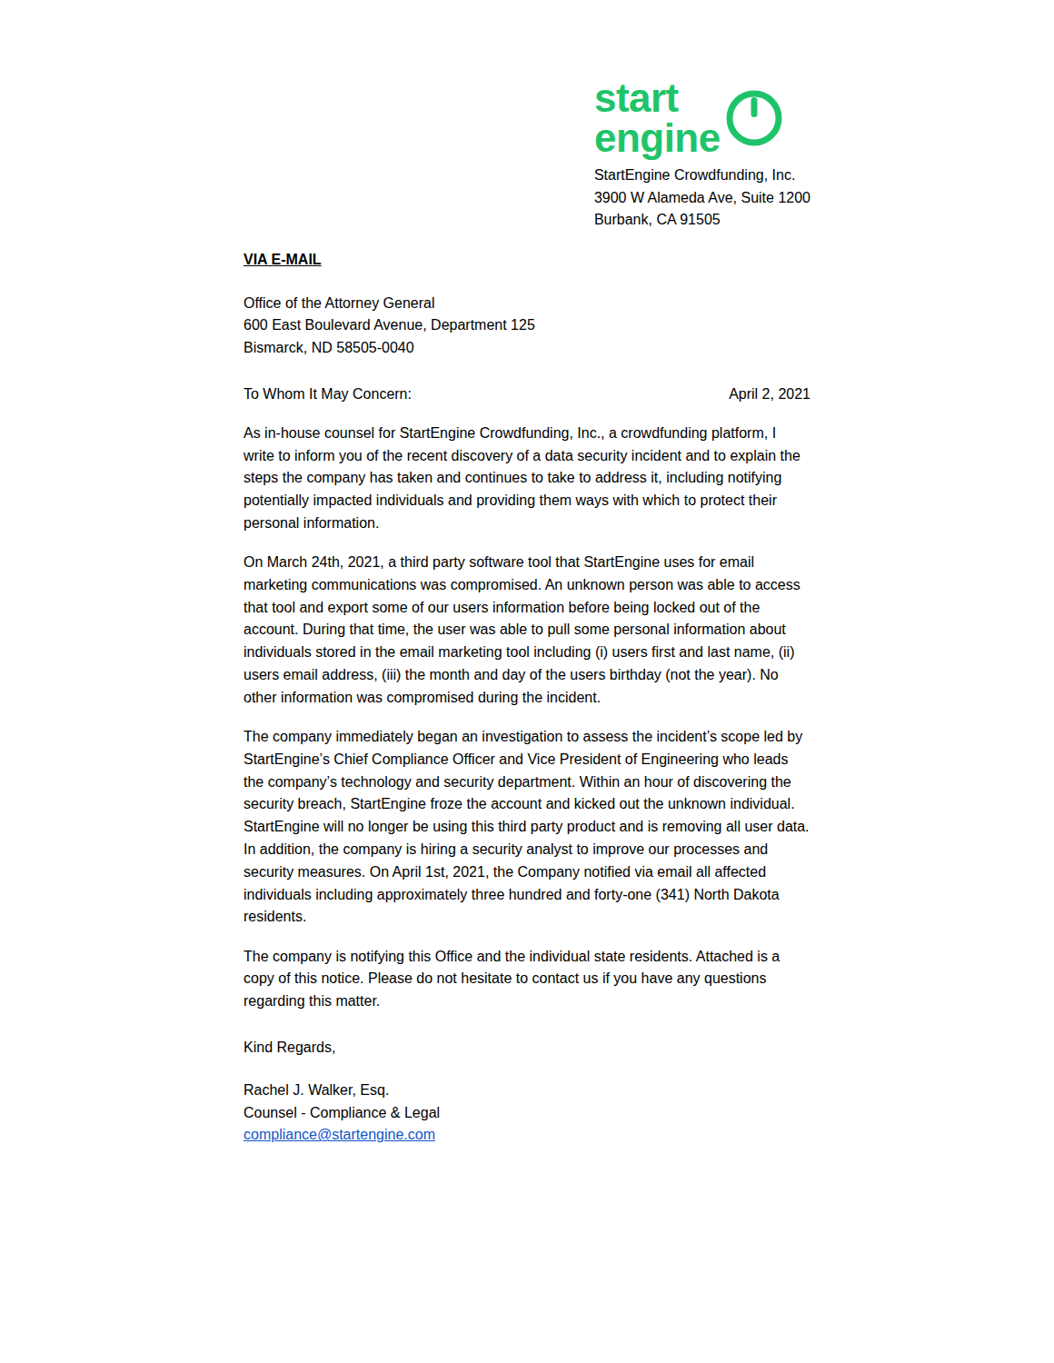start
engine
StartEngine Crowdfunding, Inc. 3900 W Alameda Ave, Suite 1200 Burbank, CA 91505
VIA E-MAIL
Office of the Attorney General 600 East Boulevard Avenue, Department 125 Bismarck, ND 58505-0040
To Whom It May Concern:
April 2, 2021
As in-house counsel for StartEngine Crowdfunding, Inc., a crowdfunding platform, I write to inform you of the recent discovery of a data security incident and to explain the steps the company has taken and continues to take to address it, including notifying potentially impacted individuals and providing them ways with which to protect their personal information.
On March 24th, 2021, a third party software tool that StartEngine uses for email marketing communications was compromised. An unknown person was able to access that tool and export some of our users information before being locked out of the account. During that time, the user was able to pull some personal information about individuals stored in the email marketing tool including (i) users first and last name, (ii) users email address, (iii) the month and day of the users birthday (not the year). No other information was compromised during the incident.
The company immediately began an investigation to assess the incident’s scope led by StartEngine’s Chief Compliance Officer and Vice President of Engineering who leads the company’s technology and security department. Within an hour of discovering the security breach, StartEngine froze the account and kicked out the unknown individual. StartEngine will no longer be using this third party product and is removing all user data. In addition, the company is hiring a security analyst to improve our processes and security measures. On April 1st, 2021, the Company notified via email all affected individuals including approximately three hundred and forty-one (341) North Dakota residents.
The company is notifying this Office and the individual state residents. Attached is a copy of this notice. Please do not hesitate to contact us if you have any questions regarding this matter.
Kind Regards,
Rachel J. Walker, Esq.
Counsel - Compliance & Legal
compliance@startengine.com